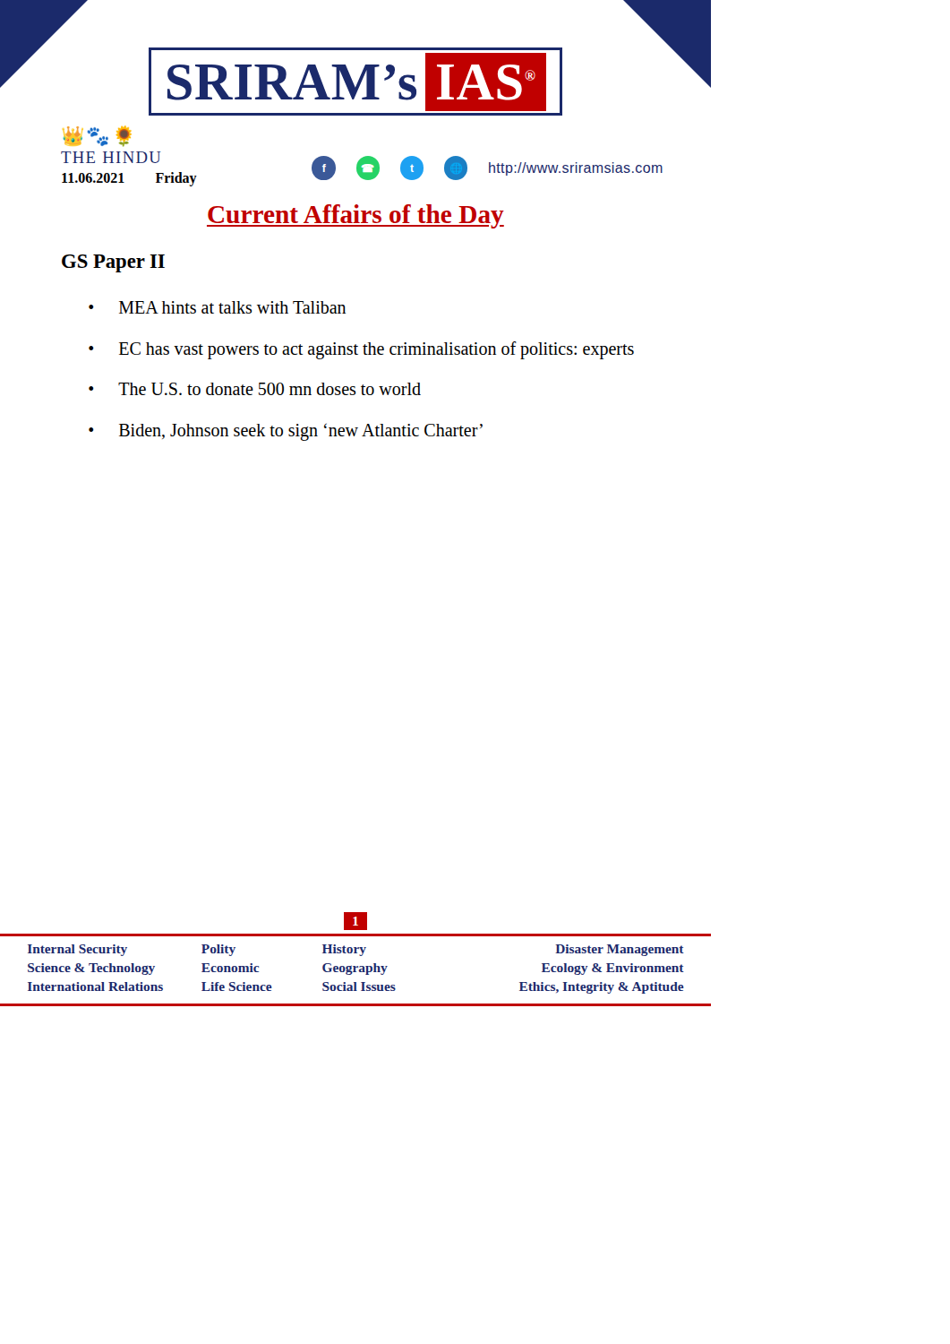SRIRAM’s IAS®
👑🐾🌻
THE HINDU
11.06.2021 Friday
f ☎ t 🌐 http://www.sriramsias.com
Current Affairs of the Day
GS Paper II
MEA hints at talks with Taliban
EC has vast powers to act against the criminalisation of politics: experts
The U.S. to donate 500 mn doses to world
Biden, Johnson seek to sign ‘new Atlantic Charter’
1
| Internal Security | Polity | History | Disaster Management |
| Science & Technology | Economic | Geography | Ecology & Environment |
| International Relations | Life Science | Social Issues | Ethics, Integrity & Aptitude |